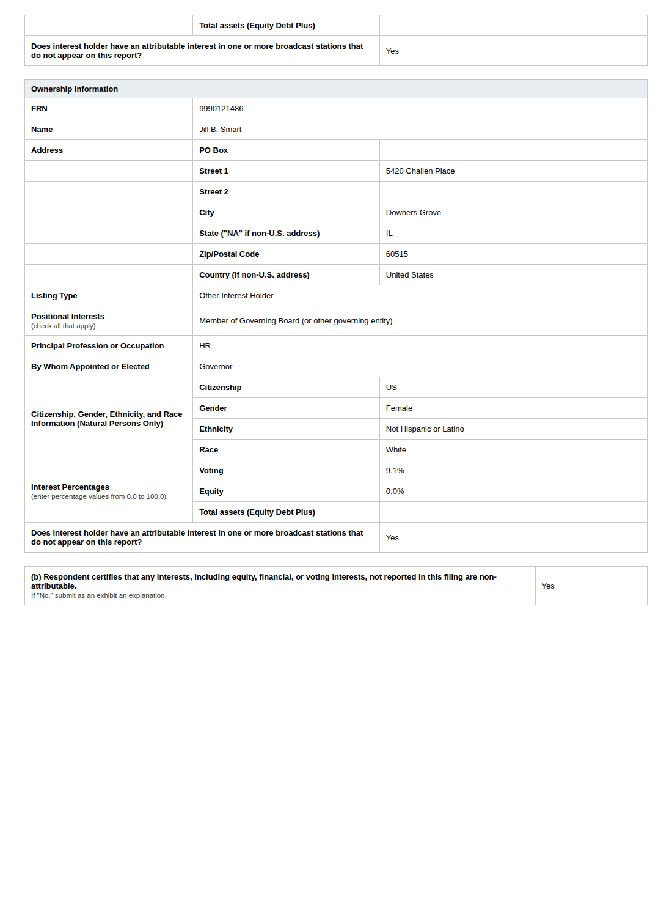| | Total assets (Equity Debt Plus) | |
| Does interest holder have an attributable interest in one or more broadcast stations that do not appear on this report? | Yes |
Ownership Information
| FRN | 9990121486 |
| Name | Jill B. Smart |
| Address | PO Box | |
| | Street 1 | 5420 Challen Place |
| | Street 2 | |
| | City | Downers Grove |
| | State ("NA" if non-U.S. address) | IL |
| | Zip/Postal Code | 60515 |
| | Country (if non-U.S. address) | United States |
| Listing Type | Other Interest Holder |
| Positional Interests (check all that apply) | Member of Governing Board (or other governing entity) |
| Principal Profession or Occupation | HR |
| By Whom Appointed or Elected | Governor |
| Citizenship, Gender, Ethnicity, and Race Information (Natural Persons Only) | Citizenship | US |
| Gender | Female |
| Ethnicity | Not Hispanic or Latino |
| Race | White |
| Interest Percentages (enter percentage values from 0.0 to 100.0) | Voting | 9.1% |
| Equity | 0.0% |
| Total assets (Equity Debt Plus) | |
| Does interest holder have an attributable interest in one or more broadcast stations that do not appear on this report? | Yes |
| (b) Respondent certifies that any interests, including equity, financial, or voting interests, not reported in this filing are non-attributable. If "No," submit as an exhibit an explanation. | Yes |